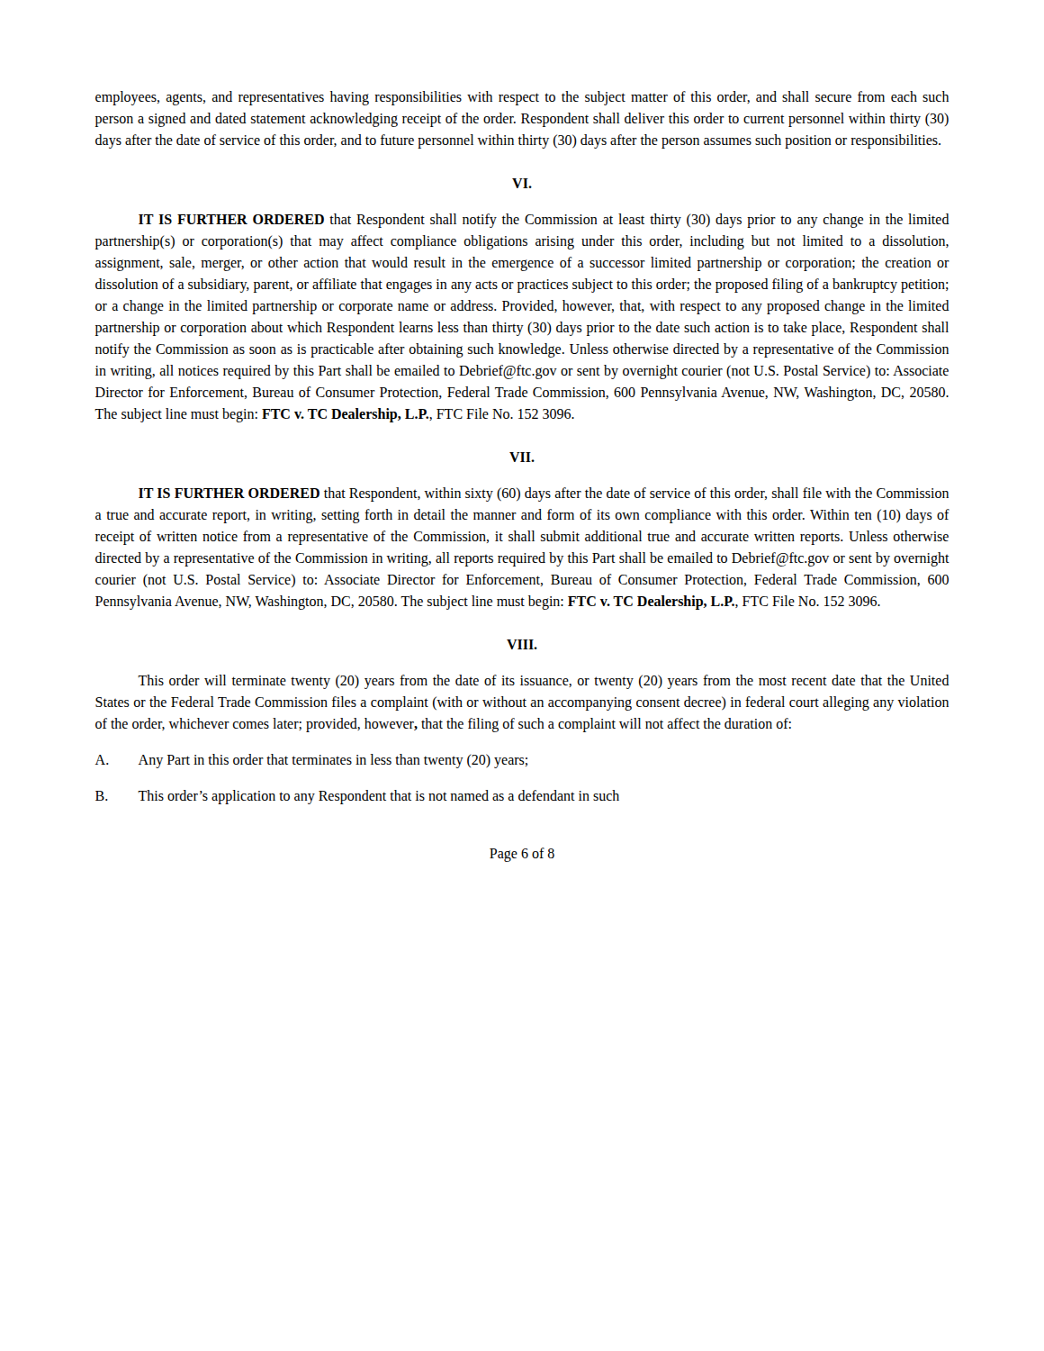employees, agents, and representatives having responsibilities with respect to the subject matter of this order, and shall secure from each such person a signed and dated statement acknowledging receipt of the order. Respondent shall deliver this order to current personnel within thirty (30) days after the date of service of this order, and to future personnel within thirty (30) days after the person assumes such position or responsibilities.
VI.
IT IS FURTHER ORDERED that Respondent shall notify the Commission at least thirty (30) days prior to any change in the limited partnership(s) or corporation(s) that may affect compliance obligations arising under this order, including but not limited to a dissolution, assignment, sale, merger, or other action that would result in the emergence of a successor limited partnership or corporation; the creation or dissolution of a subsidiary, parent, or affiliate that engages in any acts or practices subject to this order; the proposed filing of a bankruptcy petition; or a change in the limited partnership or corporate name or address. Provided, however, that, with respect to any proposed change in the limited partnership or corporation about which Respondent learns less than thirty (30) days prior to the date such action is to take place, Respondent shall notify the Commission as soon as is practicable after obtaining such knowledge. Unless otherwise directed by a representative of the Commission in writing, all notices required by this Part shall be emailed to Debrief@ftc.gov or sent by overnight courier (not U.S. Postal Service) to: Associate Director for Enforcement, Bureau of Consumer Protection, Federal Trade Commission, 600 Pennsylvania Avenue, NW, Washington, DC, 20580. The subject line must begin: FTC v. TC Dealership, L.P., FTC File No. 152 3096.
VII.
IT IS FURTHER ORDERED that Respondent, within sixty (60) days after the date of service of this order, shall file with the Commission a true and accurate report, in writing, setting forth in detail the manner and form of its own compliance with this order. Within ten (10) days of receipt of written notice from a representative of the Commission, it shall submit additional true and accurate written reports. Unless otherwise directed by a representative of the Commission in writing, all reports required by this Part shall be emailed to Debrief@ftc.gov or sent by overnight courier (not U.S. Postal Service) to: Associate Director for Enforcement, Bureau of Consumer Protection, Federal Trade Commission, 600 Pennsylvania Avenue, NW, Washington, DC, 20580. The subject line must begin: FTC v. TC Dealership, L.P., FTC File No. 152 3096.
VIII.
This order will terminate twenty (20) years from the date of its issuance, or twenty (20) years from the most recent date that the United States or the Federal Trade Commission files a complaint (with or without an accompanying consent decree) in federal court alleging any violation of the order, whichever comes later; provided, however, that the filing of such a complaint will not affect the duration of:
A.
Any Part in this order that terminates in less than twenty (20) years;
B.
This order’s application to any Respondent that is not named as a defendant in such
Page 6 of 8